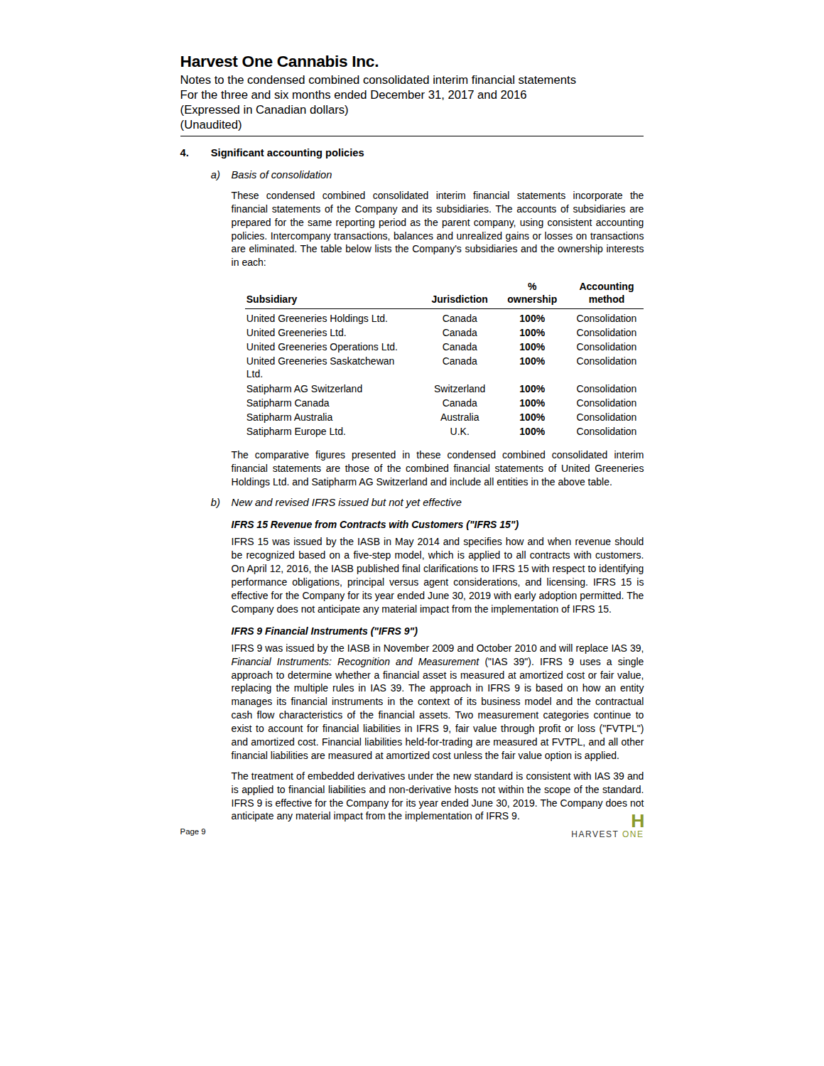Harvest One Cannabis Inc.
Notes to the condensed combined consolidated interim financial statements
For the three and six months ended December 31, 2017 and 2016
(Expressed in Canadian dollars)
(Unaudited)
4. Significant accounting policies
a) Basis of consolidation
These condensed combined consolidated interim financial statements incorporate the financial statements of the Company and its subsidiaries. The accounts of subsidiaries are prepared for the same reporting period as the parent company, using consistent accounting policies. Intercompany transactions, balances and unrealized gains or losses on transactions are eliminated. The table below lists the Company's subsidiaries and the ownership interests in each:
| Subsidiary | Jurisdiction | % ownership | Accounting method |
| --- | --- | --- | --- |
| United Greeneries Holdings Ltd. | Canada | 100% | Consolidation |
| United Greeneries Ltd. | Canada | 100% | Consolidation |
| United Greeneries Operations Ltd. | Canada | 100% | Consolidation |
| United Greeneries Saskatchewan Ltd. | Canada | 100% | Consolidation |
| Satipharm AG Switzerland | Switzerland | 100% | Consolidation |
| Satipharm Canada | Canada | 100% | Consolidation |
| Satipharm Australia | Australia | 100% | Consolidation |
| Satipharm Europe Ltd. | U.K. | 100% | Consolidation |
The comparative figures presented in these condensed combined consolidated interim financial statements are those of the combined financial statements of United Greeneries Holdings Ltd. and Satipharm AG Switzerland and include all entities in the above table.
b) New and revised IFRS issued but not yet effective
IFRS 15 Revenue from Contracts with Customers ("IFRS 15")
IFRS 15 was issued by the IASB in May 2014 and specifies how and when revenue should be recognized based on a five-step model, which is applied to all contracts with customers. On April 12, 2016, the IASB published final clarifications to IFRS 15 with respect to identifying performance obligations, principal versus agent considerations, and licensing. IFRS 15 is effective for the Company for its year ended June 30, 2019 with early adoption permitted. The Company does not anticipate any material impact from the implementation of IFRS 15.
IFRS 9 Financial Instruments ("IFRS 9")
IFRS 9 was issued by the IASB in November 2009 and October 2010 and will replace IAS 39, Financial Instruments: Recognition and Measurement ("IAS 39"). IFRS 9 uses a single approach to determine whether a financial asset is measured at amortized cost or fair value, replacing the multiple rules in IAS 39. The approach in IFRS 9 is based on how an entity manages its financial instruments in the context of its business model and the contractual cash flow characteristics of the financial assets. Two measurement categories continue to exist to account for financial liabilities in IFRS 9, fair value through profit or loss ("FVTPL") and amortized cost. Financial liabilities held-for-trading are measured at FVTPL, and all other financial liabilities are measured at amortized cost unless the fair value option is applied.
The treatment of embedded derivatives under the new standard is consistent with IAS 39 and is applied to financial liabilities and non-derivative hosts not within the scope of the standard. IFRS 9 is effective for the Company for its year ended June 30, 2019. The Company does not anticipate any material impact from the implementation of IFRS 9.
Page 9
H
HARVEST ONE